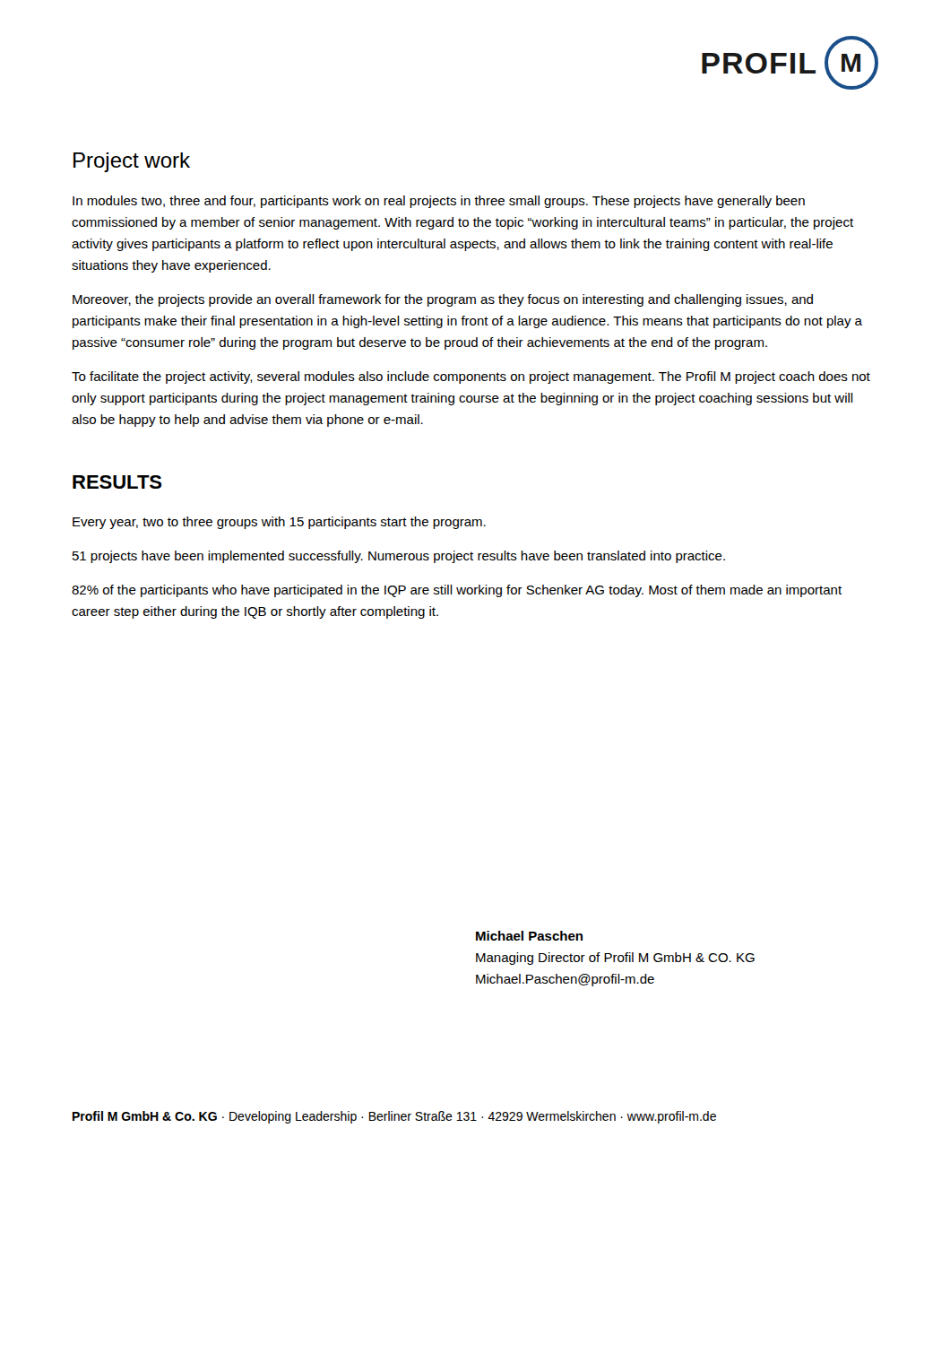PROFIL M
Project work
In modules two, three and four, participants work on real projects in three small groups. These projects have generally been commissioned by a member of senior management. With regard to the topic “working in intercultural teams” in particular, the project activity gives participants a platform to reflect upon intercultural aspects, and allows them to link the training content with real-life situations they have experienced.
Moreover, the projects provide an overall framework for the program as they focus on interesting and challenging issues, and participants make their final presentation in a high-level setting in front of a large audience. This means that participants do not play a passive “consumer role” during the program but deserve to be proud of their achievements at the end of the program.
To facilitate the project activity, several modules also include components on project management. The Profil M project coach does not only support participants during the project management training course at the beginning or in the project coaching sessions but will also be happy to help and advise them via phone or e-mail.
Results
Every year, two to three groups with 15 participants start the program.
51 projects have been implemented successfully. Numerous project results have been translated into practice.
82% of the participants who have participated in the IQP are still working for Schenker AG today. Most of them made an important career step either during the IQB or shortly after completing it.
Michael Paschen
Managing Director of Profil M GmbH & CO. KG
Michael.Paschen@profil-m.de
Profil M GmbH & Co. KG · Developing Leadership · Berliner Straße 131 · 42929 Wermelskirchen · www.profil-m.de